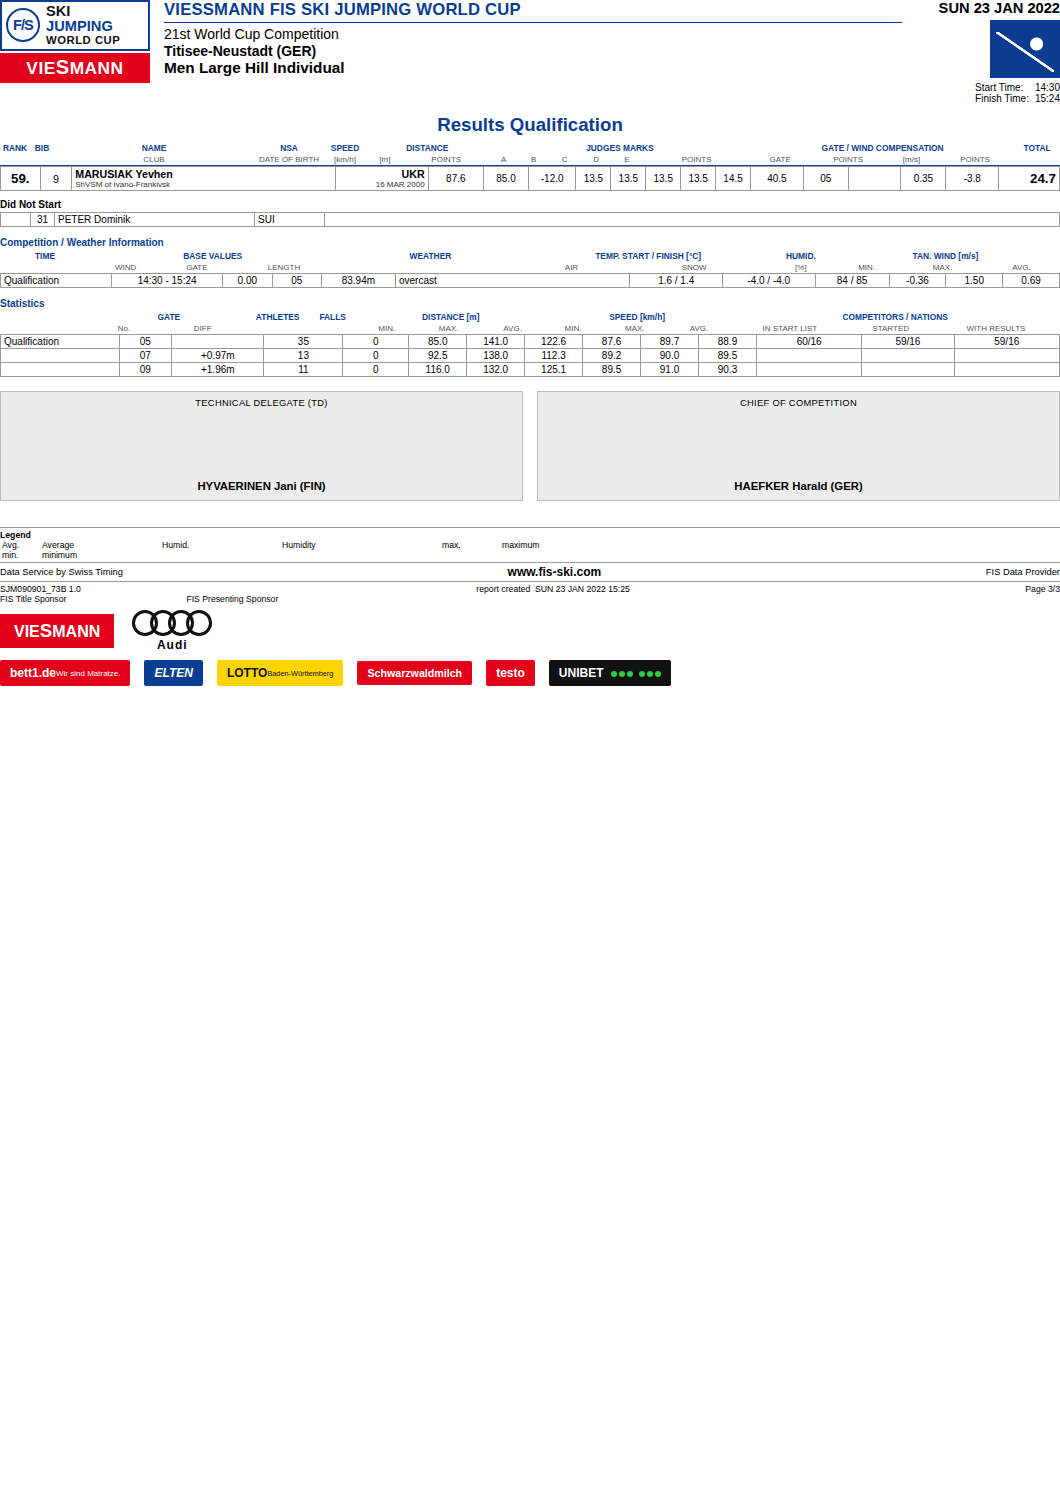F/S
SKI
JUMPING
WORLD CUP
VIESMANN
VIESSMANN FIS SKI JUMPING WORLD CUP
21st World Cup Competition
Titisee-Neustadt (GER)
Men Large Hill Individual
SUN 23 JAN 2022
Start Time:
Finish Time:
14:30
15:24
Results Qualification
| RANK | BIB | NAME | NSA | SPEED | DISTANCE | JUDGES MARKS | GATE / WIND COMPENSATION | TOTAL |
| --- | --- | --- | --- | --- | --- | --- | --- | --- |
| | | CLUB | DATE OF BIRTH | [km/h] | [m] | POINTS | A | B | C | D | E | POINTS | GATE | POINTS | [m/s] | POINTS | |
| 59. | 9 | MARUSIAK Yevhen ShVSM of Ivano-Frankivsk | UKR 16 MAR 2000 | 87.6 | 85.0 | -12.0 | 13.5 | 13.5 | 13.5 | 13.5 | 14.5 | 40.5 | 05 | | 0.35 | -3.8 | 24.7 |
Did Not Start
| | 31 | PETER Dominik | SUI | |
Competition / Weather Information
| TIME | BASE VALUES | WEATHER | TEMP. START / FINISH [°C] | HUMID. | TAN. WIND [m/s] |
| --- | --- | --- | --- | --- | --- |
| | WIND | GATE | LENGTH | | AIR | SNOW | [%] | MIN. | MAX. | AVG. |
| Qualification | 14:30 - 15:24 | 0.00 | 05 | 83.94m | overcast | 1.6 / 1.4 | -4.0 / -4.0 | 84 / 85 | -0.36 | 1.50 | 0.69 |
Statistics
| | GATE | ATHLETES | FALLS | DISTANCE [m] | SPEED [km/h] | COMPETITORS / NATIONS |
| --- | --- | --- | --- | --- | --- | --- |
| | No. | DIFF | | | MIN. | MAX. | AVG. | MIN. | MAX. | AVG. | IN START LIST | STARTED | WITH RESULTS |
| Qualification | 05 | | 35 | 0 | 85.0 | 141.0 | 122.6 | 87.6 | 89.7 | 88.9 | 60/16 | 59/16 | 59/16 |
| | 07 | +0.97m | 13 | 0 | 92.5 | 138.0 | 112.3 | 89.2 | 90.0 | 89.5 | | | |
| | 09 | +1.96m | 11 | 0 | 116.0 | 132.0 | 125.1 | 89.5 | 91.0 | 90.3 | | | |
TECHNICAL DELEGATE (TD)
HYVAERINEN Jani (FIN)
CHIEF OF COMPETITION
HAEFKER Harald (GER)
Legend
| Avg. | Average | Humid. | Humidity | max. | maximum |
| min. | minimum | | | | |
Data Service by Swiss Timing
www.fis-ski.com
FIS Data Provider
SJM090901_73B 1.0
report created SUN 23 JAN 2022 15:25
Page 3/3
FIS Title Sponsor
FIS Presenting Sponsor
VIESMANN
Audi
bett1.deWir sind Matratze.
ELTEN
LOTTOBaden-Württemberg
Schwarzwaldmilch
testo
UNIBET